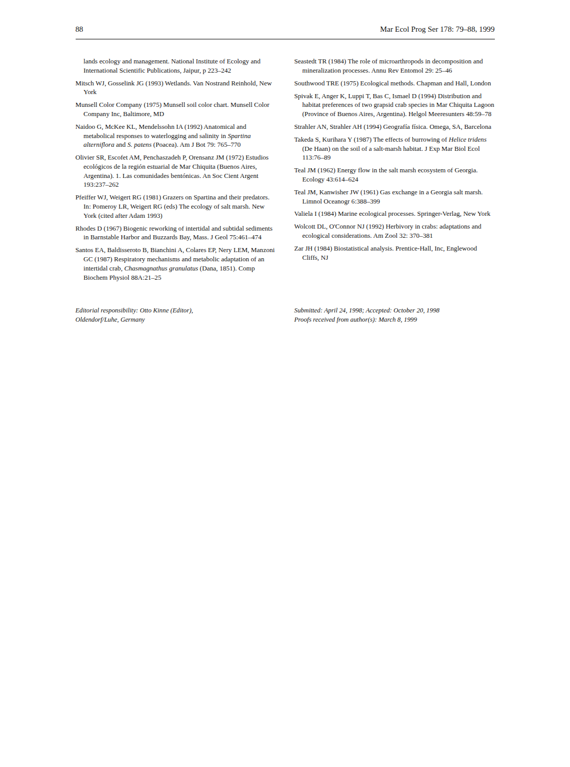88 Mar Ecol Prog Ser 178: 79–88, 1999
lands ecology and management. National Institute of Ecology and International Scientific Publications, Jaipur, p 223–242
Mitsch WJ, Gosselink JG (1993) Wetlands. Van Nostrand Reinhold, New York
Munsell Color Company (1975) Munsell soil color chart. Munsell Color Company Inc, Baltimore, MD
Naidoo G, McKee KL, Mendelssohn IA (1992) Anatomical and metabolical responses to waterlogging and salinity in Spartina alterniflora and S. patens (Poacea). Am J Bot 79: 765–770
Olivier SR, Escofet AM, Penchaszadeh P, Orensanz JM (1972) Estudios ecológicos de la región estuarial de Mar Chiquita (Buenos Aires, Argentina). 1. Las comunidades bentónicas. An Soc Cient Argent 193:237–262
Pfeiffer WJ, Weigert RG (1981) Grazers on Spartina and their predators. In: Pomeroy LR, Weigert RG (eds) The ecology of salt marsh. New York (cited after Adam 1993)
Rhodes D (1967) Biogenic reworking of intertidal and subtidal sediments in Barnstable Harbor and Buzzards Bay, Mass. J Geol 75:461–474
Santos EA, Baldisseroto B, Bianchini A, Colares EP, Nery LEM, Manzoni GC (1987) Respiratory mechanisms and metabolic adaptation of an intertidal crab, Chasmagnathus granulatus (Dana, 1851). Comp Biochem Physiol 88A:21–25
Seastedt TR (1984) The role of microarthropods in decomposition and mineralization processes. Annu Rev Entomol 29: 25–46
Southwood TRE (1975) Ecological methods. Chapman and Hall, London
Spivak E, Anger K, Luppi T, Bas C, Ismael D (1994) Distribution and habitat preferences of two grapsid crab species in Mar Chiquita Lagoon (Province of Buenos Aires, Argentina). Helgol Meeresunters 48:59–78
Strahler AN, Strahler AH (1994) Geografía física. Omega, SA, Barcelona
Takeda S, Kurihara Y (1987) The effects of burrowing of Helice tridens (De Haan) on the soil of a salt-marsh habitat. J Exp Mar Biol Ecol 113:76–89
Teal JM (1962) Energy flow in the salt marsh ecosystem of Georgia. Ecology 43:614–624
Teal JM, Kanwisher JW (1961) Gas exchange in a Georgia salt marsh. Limnol Oceanogr 6:388–399
Valiela I (1984) Marine ecological processes. Springer-Verlag, New York
Wolcott DL, O'Connor NJ (1992) Herbivory in crabs: adaptations and ecological considerations. Am Zool 32: 370–381
Zar JH (1984) Biostatistical analysis. Prentice-Hall, Inc, Englewood Cliffs, NJ
Editorial responsibility: Otto Kinne (Editor),
Oldendorf/Luhe, Germany
Submitted: April 24, 1998; Accepted: October 20, 1998
Proofs received from author(s): March 8, 1999